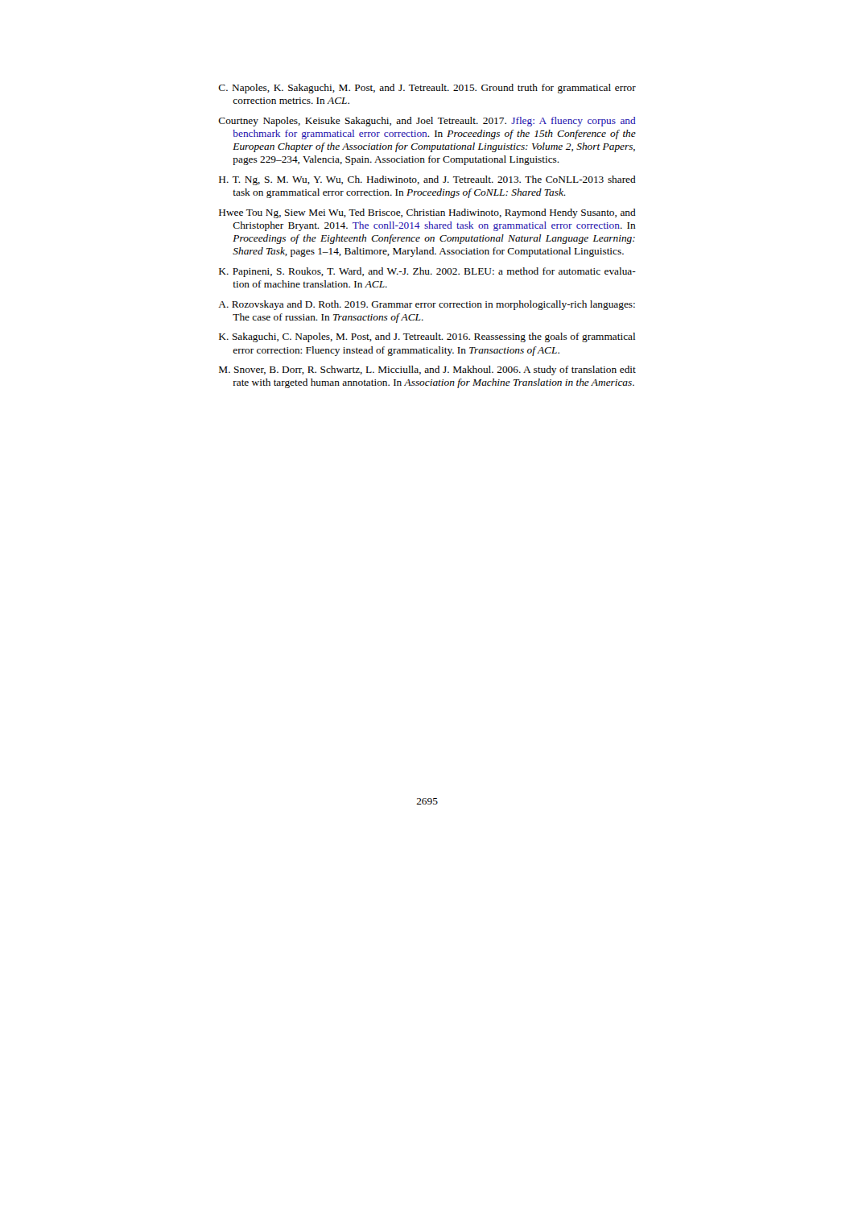C. Napoles, K. Sakaguchi, M. Post, and J. Tetreault. 2015. Ground truth for grammatical error correction metrics. In ACL.
Courtney Napoles, Keisuke Sakaguchi, and Joel Tetreault. 2017. Jfleg: A fluency corpus and benchmark for grammatical error correction. In Proceedings of the 15th Conference of the European Chapter of the Association for Computational Linguistics: Volume 2, Short Papers, pages 229–234, Valencia, Spain. Association for Computational Linguistics.
H. T. Ng, S. M. Wu, Y. Wu, Ch. Hadiwinoto, and J. Tetreault. 2013. The CoNLL-2013 shared task on grammatical error correction. In Proceedings of CoNLL: Shared Task.
Hwee Tou Ng, Siew Mei Wu, Ted Briscoe, Christian Hadiwinoto, Raymond Hendy Susanto, and Christopher Bryant. 2014. The conll-2014 shared task on grammatical error correction. In Proceedings of the Eighteenth Conference on Computational Natural Language Learning: Shared Task, pages 1–14, Baltimore, Maryland. Association for Computational Linguistics.
K. Papineni, S. Roukos, T. Ward, and W.-J. Zhu. 2002. BLEU: a method for automatic evaluation of machine translation. In ACL.
A. Rozovskaya and D. Roth. 2019. Grammar error correction in morphologically-rich languages: The case of russian. In Transactions of ACL.
K. Sakaguchi, C. Napoles, M. Post, and J. Tetreault. 2016. Reassessing the goals of grammatical error correction: Fluency instead of grammaticality. In Transactions of ACL.
M. Snover, B. Dorr, R. Schwartz, L. Micciulla, and J. Makhoul. 2006. A study of translation edit rate with targeted human annotation. In Association for Machine Translation in the Americas.
2695